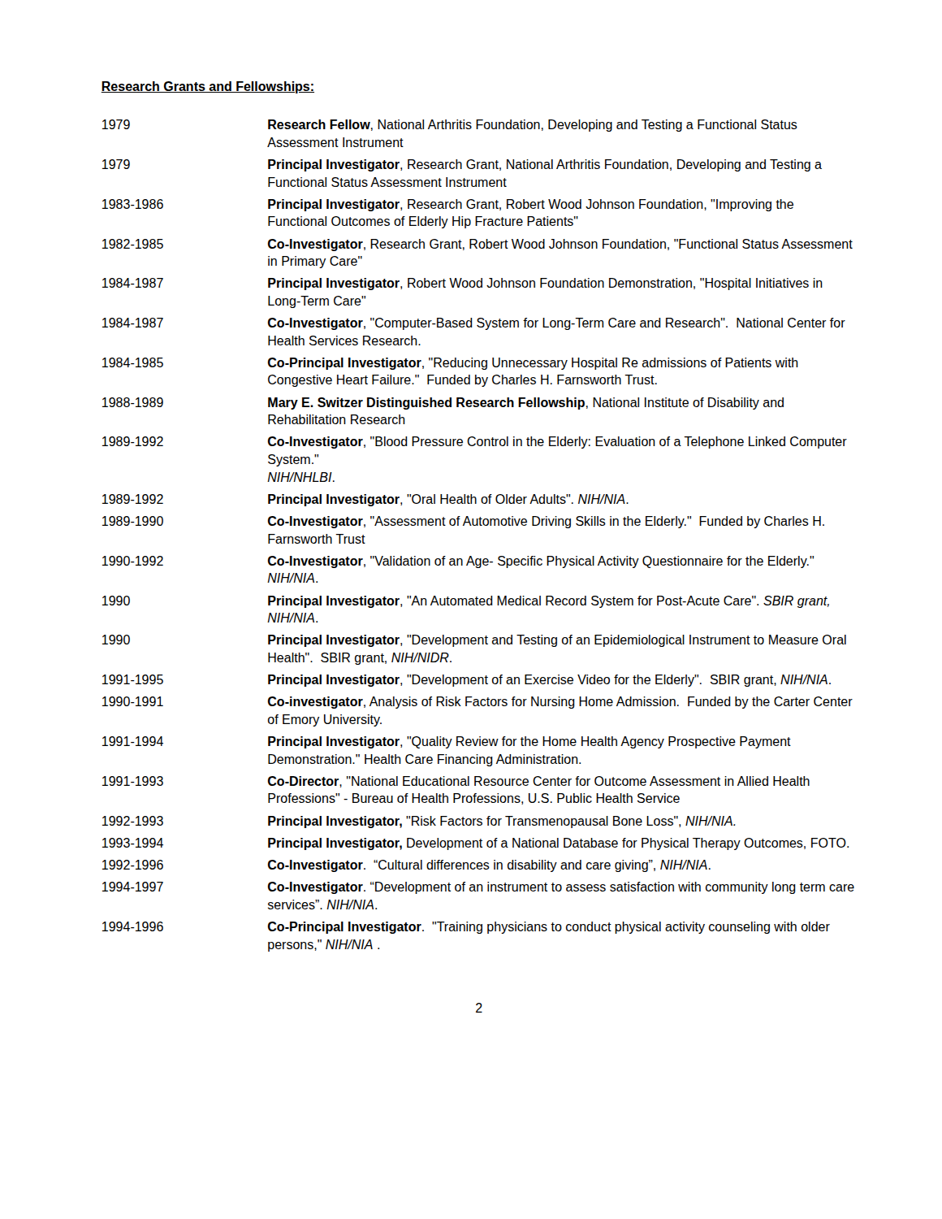Research Grants and Fellowships:
| 1979 | Research Fellow , National Arthritis Foundation, Developing and Testing a Functional Status Assessment Instrument |
| 1979 | Principal Investigator , Research Grant, National Arthritis Foundation, Developing and Testing a Functional Status Assessment Instrument |
| 1983-1986 | Principal Investigator , Research Grant, Robert Wood Johnson Foundation, "Improving the Functional Outcomes of Elderly Hip Fracture Patients" |
| 1982-1985 | Co-Investigator , Research Grant, Robert Wood Johnson Foundation, "Functional Status Assessment in Primary Care" |
| 1984-1987 | Principal Investigator , Robert Wood Johnson Foundation Demonstration, "Hospital Initiatives in Long-Term Care" |
| 1984-1987 | Co-Investigator , "Computer-Based System for Long-Term Care and Research". National Center for Health Services Research. |
| 1984-1985 | Co-Principal Investigator , "Reducing Unnecessary Hospital Re admissions of Patients with Congestive Heart Failure." Funded by Charles H. Farnsworth Trust. |
| 1988-1989 | Mary E. Switzer Distinguished Research Fellowship , National Institute of Disability and Rehabilitation Research |
| 1989-1992 | Co-Investigator , "Blood Pressure Control in the Elderly: Evaluation of a Telephone Linked Computer System." NIH/NHLBI . |
| 1989-1992 | Principal Investigator , "Oral Health of Older Adults". NIH/NIA . |
| 1989-1990 | Co-Investigator , "Assessment of Automotive Driving Skills in the Elderly." Funded by Charles H. Farnsworth Trust |
| 1990-1992 | Co-Investigator , "Validation of an Age- Specific Physical Activity Questionnaire for the Elderly." NIH/NIA . |
| 1990 | Principal Investigator , "An Automated Medical Record System for Post-Acute Care". SBIR grant, NIH/NIA . |
| 1990 | Principal Investigator , "Development and Testing of an Epidemiological Instrument to Measure Oral Health". SBIR grant, NIH/NIDR . |
| 1991-1995 | Principal Investigator , "Development of an Exercise Video for the Elderly". SBIR grant, NIH/NIA . |
| 1990-1991 | Co-investigator , Analysis of Risk Factors for Nursing Home Admission. Funded by the Carter Center of Emory University. |
| 1991-1994 | Principal Investigator , "Quality Review for the Home Health Agency Prospective Payment Demonstration." Health Care Financing Administration. |
| 1991-1993 | Co-Director , "National Educational Resource Center for Outcome Assessment in Allied Health Professions" - Bureau of Health Professions, U.S. Public Health Service |
| 1992-1993 | Principal Investigator, "Risk Factors for Transmenopausal Bone Loss", NIH/NIA. |
| 1993-1994 | Principal Investigator, Development of a National Database for Physical Therapy Outcomes, FOTO. |
| 1992-1996 | Co-Investigator . “Cultural differences in disability and care giving”, NIH/NIA . |
| 1994-1997 | Co-Investigator . “Development of an instrument to assess satisfaction with community long term care services”. NIH/NIA . |
| 1994-1996 | Co-Principal Investigator . "Training physicians to conduct physical activity counseling with older persons," NIH/NIA . |
2